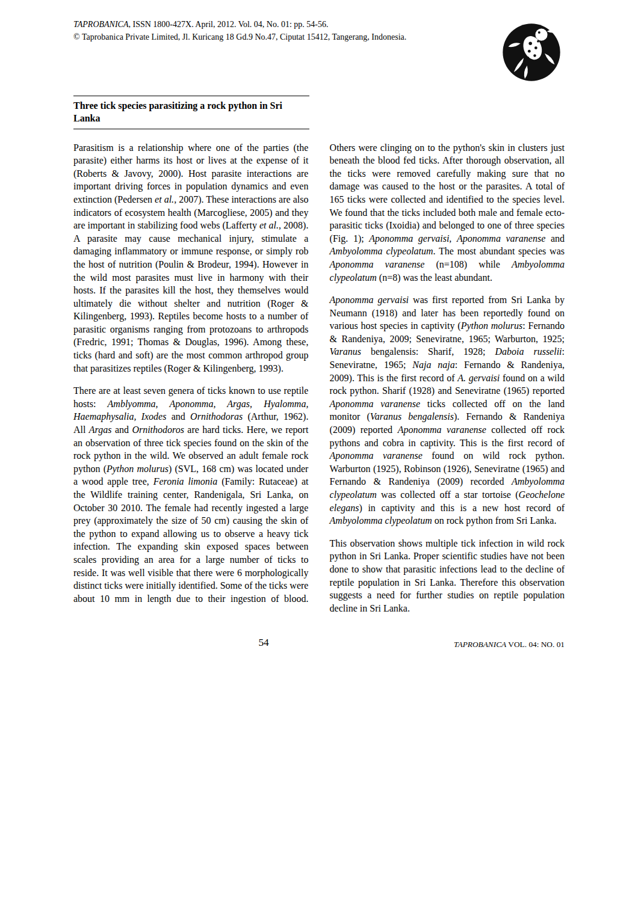TAPROBANICA, ISSN 1800-427X. April, 2012. Vol. 04, No. 01: pp. 54-56.
© Taprobanica Private Limited, Jl. Kuricang 18 Gd.9 No.47, Ciputat 15412, Tangerang, Indonesia.
Taprobanica logo
Three tick species parasitizing a rock python in Sri Lanka
Parasitism is a relationship where one of the parties (the parasite) either harms its host or lives at the expense of it (Roberts & Javovy, 2000). Host parasite interactions are important driving forces in population dynamics and even extinction (Pedersen et al., 2007). These interactions are also indicators of ecosystem health (Marcogliese, 2005) and they are important in stabilizing food webs (Lafferty et al., 2008). A parasite may cause mechanical injury, stimulate a damaging inflammatory or immune response, or simply rob the host of nutrition (Poulin & Brodeur, 1994). However in the wild most parasites must live in harmony with their hosts. If the parasites kill the host, they themselves would ultimately die without shelter and nutrition (Roger & Kilingenberg, 1993). Reptiles become hosts to a number of parasitic organisms ranging from protozoans to arthropods (Fredric, 1991; Thomas & Douglas, 1996). Among these, ticks (hard and soft) are the most common arthropod group that parasitizes reptiles (Roger & Kilingenberg, 1993).
There are at least seven genera of ticks known to use reptile hosts: Amblyomma, Aponomma, Argas, Hyalomma, Haemaphysalia, Ixodes and Ornithodoras (Arthur, 1962). All Argas and Ornithodoros are hard ticks. Here, we report an observation of three tick species found on the skin of the rock python in the wild. We observed an adult female rock python (Python molurus) (SVL, 168 cm) was located under a wood apple tree, Feronia limonia (Family: Rutaceae) at the Wildlife training center, Randenigala, Sri Lanka, on October 30 2010. The female had recently ingested a large prey (approximately the size of 50 cm) causing the skin of the python to expand allowing us to observe a heavy tick infection. The expanding skin exposed spaces between scales providing an area for a large number of ticks to reside. It was well visible that there were 6 morphologically distinct ticks were initially identified. Some of the ticks were about 10 mm in length due to their ingestion of blood. Others were clinging on to the python's skin in clusters just beneath the blood fed ticks. After thorough observation, all the ticks were removed carefully making sure that no damage was caused to the host or the parasites. A total of 165 ticks were collected and identified to the species level. We found that the ticks included both male and female ecto-parasitic ticks (Ixoidia) and belonged to one of three species (Fig. 1); Aponomma gervaisi, Aponomma varanense and Ambyolomma clypeolatum. The most abundant species was Aponomma varanense (n=108) while Ambyolomma clypeolatum (n=8) was the least abundant.
Aponomma gervaisi was first reported from Sri Lanka by Neumann (1918) and later has been reportedly found on various host species in captivity (Python molurus: Fernando & Randeniya, 2009; Seneviratne, 1965; Warburton, 1925; Varanus bengalensis: Sharif, 1928; Daboia russelii: Seneviratne, 1965; Naja naja: Fernando & Randeniya, 2009). This is the first record of A. gervaisi found on a wild rock python. Sharif (1928) and Seneviratne (1965) reported Aponomma varanense ticks collected off on the land monitor (Varanus bengalensis). Fernando & Randeniya (2009) reported Aponomma varanense collected off rock pythons and cobra in captivity. This is the first record of Aponomma varanense found on wild rock python. Warburton (1925), Robinson (1926), Seneviratne (1965) and Fernando & Randeniya (2009) recorded Ambyolomma clypeolatum was collected off a star tortoise (Geochelone elegans) in captivity and this is a new host record of Ambyolomma clypeolatum on rock python from Sri Lanka.
This observation shows multiple tick infection in wild rock python in Sri Lanka. Proper scientific studies have not been done to show that parasitic infections lead to the decline of reptile population in Sri Lanka. Therefore this observation suggests a need for further studies on reptile population decline in Sri Lanka.
54 TAPROBANICA VOL. 04: NO. 01